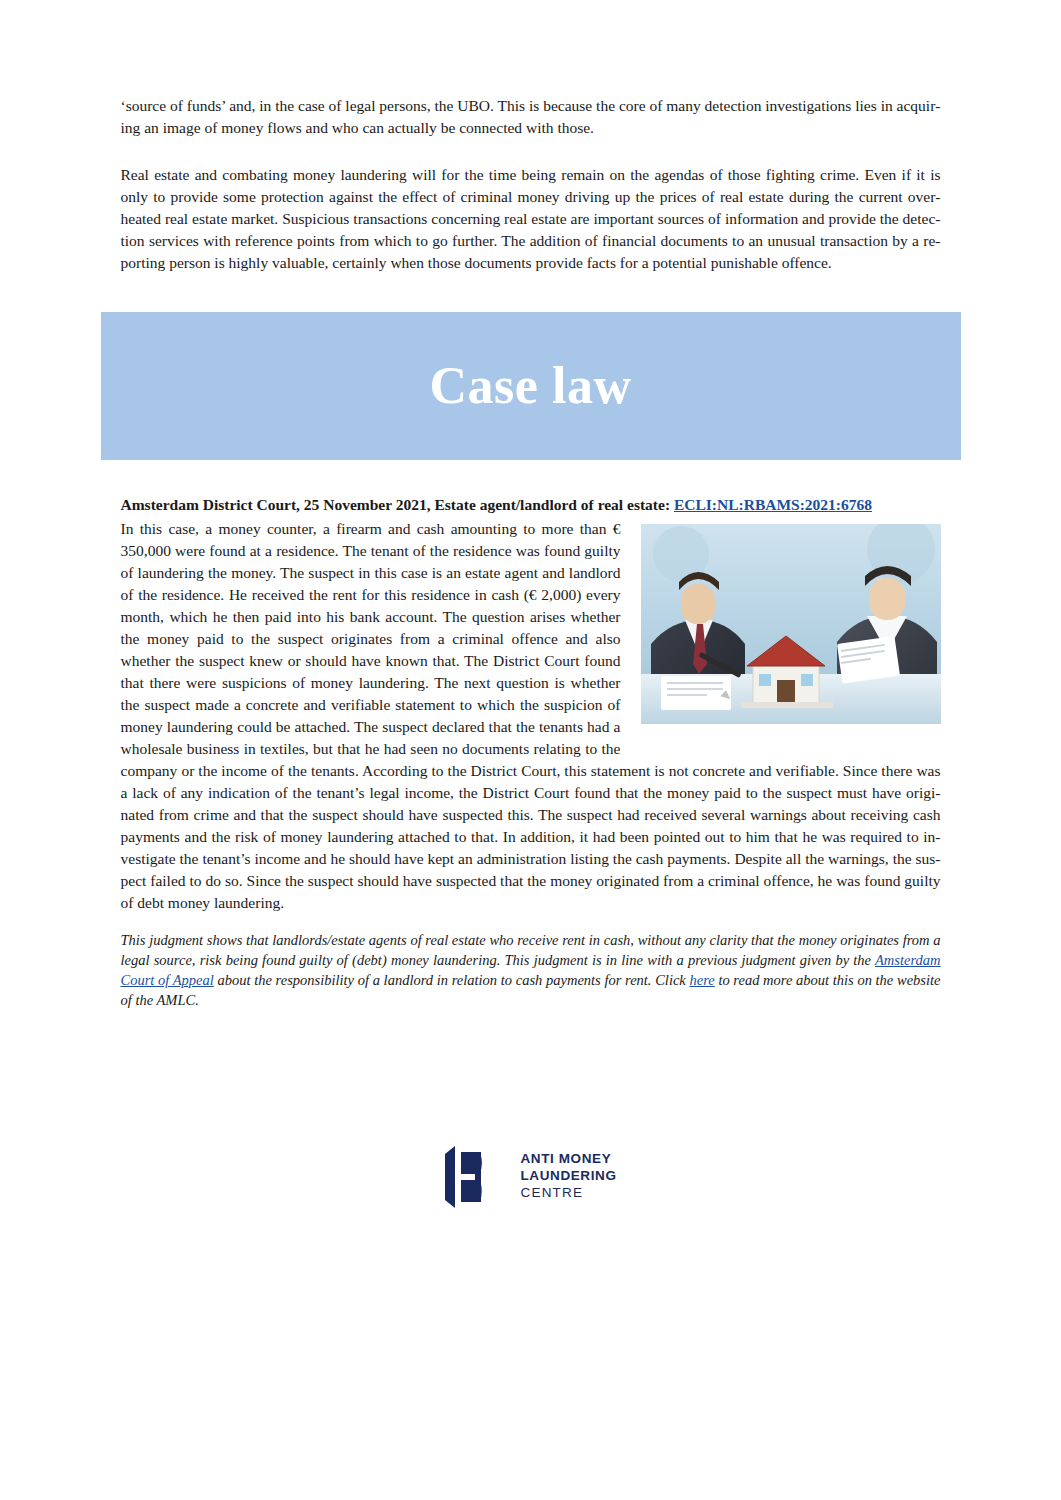‘source of funds’ and, in the case of legal persons, the UBO. This is because the core of many detection investigations lies in acquiring an image of money flows and who can actually be connected with those.
Real estate and combating money laundering will for the time being remain on the agendas of those fighting crime. Even if it is only to provide some protection against the effect of criminal money driving up the prices of real estate during the current overheated real estate market. Suspicious transactions concerning real estate are important sources of information and provide the detection services with reference points from which to go further. The addition of financial documents to an unusual transaction by a reporting person is highly valuable, certainly when those documents provide facts for a potential punishable offence.
Case law
Amsterdam District Court, 25 November 2021, Estate agent/landlord of real estate: ECLI:NL:RBAMS:2021:6768
In this case, a money counter, a firearm and cash amounting to more than € 350,000 were found at a residence. The tenant of the residence was found guilty of laundering the money. The suspect in this case is an estate agent and landlord of the residence. He received the rent for this residence in cash (€ 2,000) every month, which he then paid into his bank account. The question arises whether the money paid to the suspect originates from a criminal offence and also whether the suspect knew or should have known that. The District Court found that there were suspicions of money laundering. The next question is whether the suspect made a concrete and verifiable statement to which the suspicion of money laundering could be attached. The suspect declared that the tenants had a wholesale business in textiles, but that he had seen no documents relating to the company or the income of the tenants. According to the District Court, this statement is not concrete and verifiable. Since there was a lack of any indication of the tenant’s legal income, the District Court found that the money paid to the suspect must have originated from crime and that the suspect should have suspected this. The suspect had received several warnings about receiving cash payments and the risk of money laundering attached to that. In addition, it had been pointed out to him that he was required to investigate the tenant’s income and he should have kept an administration listing the cash payments. Despite all the warnings, the suspect failed to do so. Since the suspect should have suspected that the money originated from a criminal offence, he was found guilty of debt money laundering.
This judgment shows that landlords/estate agents of real estate who receive rent in cash, without any clarity that the money originates from a legal source, risk being found guilty of (debt) money laundering. This judgment is in line with a previous judgment given by the Amsterdam Court of Appeal about the responsibility of a landlord in relation to cash payments for rent. Click here to read more about this on the website of the AMLC.
Anti Money
Laundering
Centre